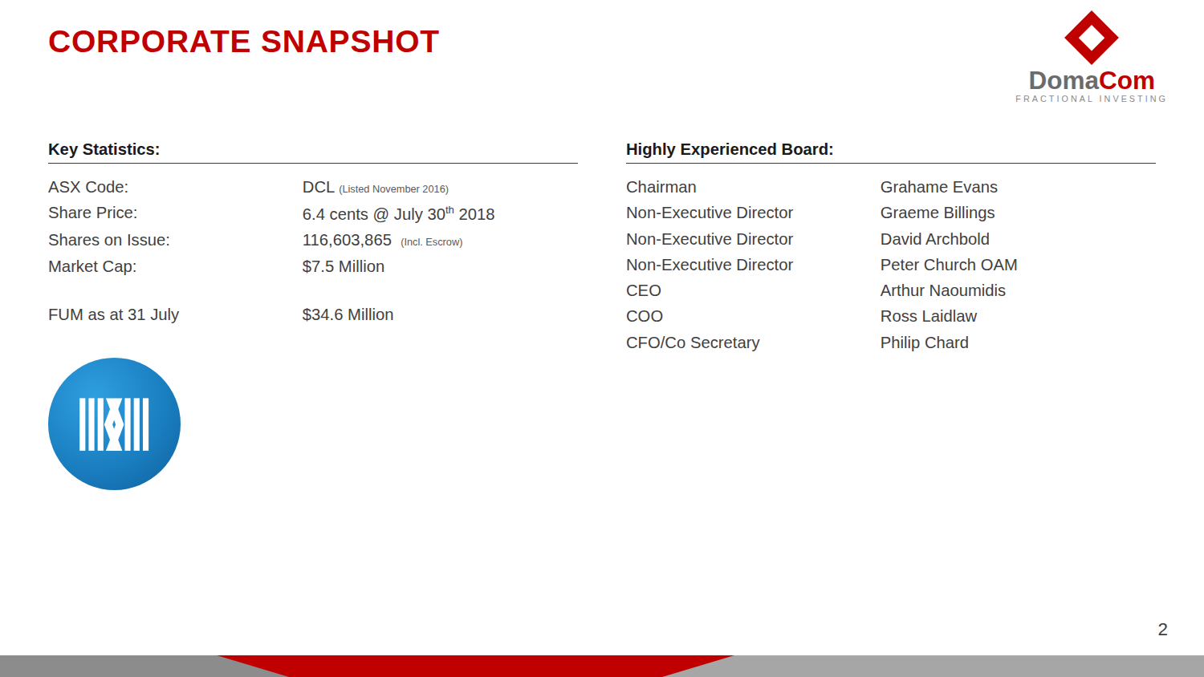CORPORATE SNAPSHOT
DomaCom
FRACTIONAL INVESTING
Key Statistics:
| ASX Code: | DCL (Listed November 2016) |
| Share Price: | 6.4 cents @ July 30 th 2018 |
| Shares on Issue: | 116,603,865 (Incl. Escrow) |
| Market Cap: | $7.5 Million |
| FUM as at 31 July | $34.6 Million |
Highly Experienced Board:
| Chairman | Grahame Evans |
| Non-Executive Director | Graeme Billings |
| Non-Executive Director | David Archbold |
| Non-Executive Director | Peter Church OAM |
| CEO | Arthur Naoumidis |
| COO | Ross Laidlaw |
| CFO/Co Secretary | Philip Chard |
2